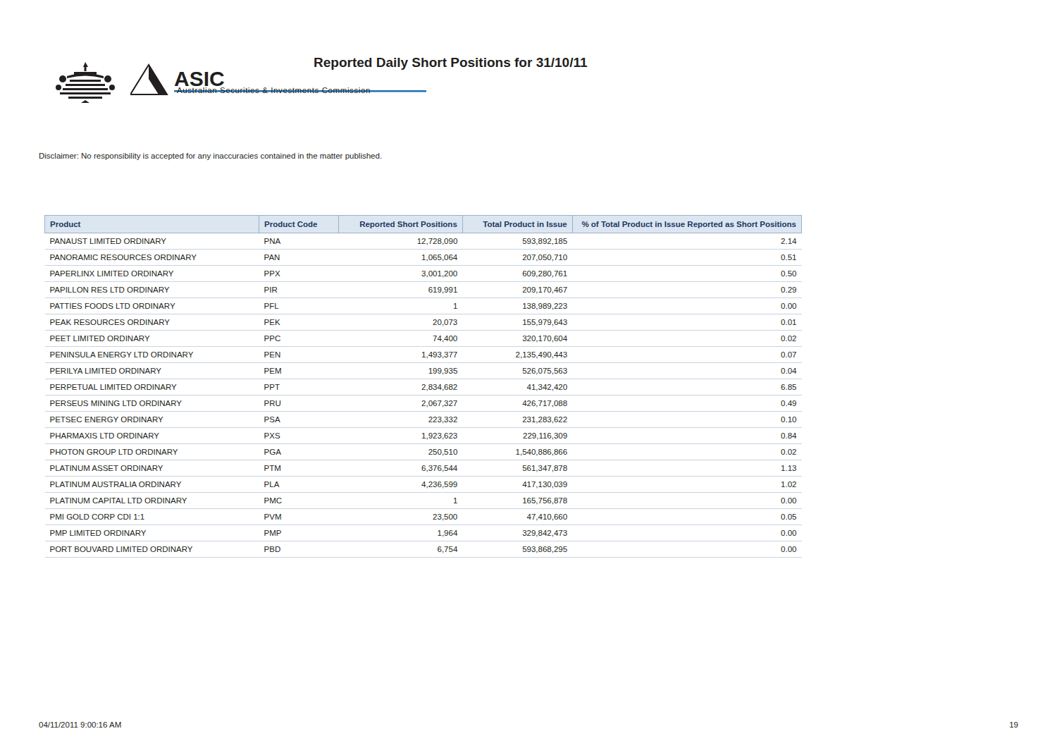ASIC
Australian Securities & Investments Commission
Reported Daily Short Positions for 31/10/11
Disclaimer: No responsibility is accepted for any inaccuracies contained in the matter published.
| Product | Product Code | Reported Short Positions | Total Product in Issue | % of Total Product in Issue Reported as Short Positions |
| --- | --- | --- | --- | --- |
| PANAUST LIMITED ORDINARY | PNA | 12,728,090 | 593,892,185 | 2.14 |
| PANORAMIC RESOURCES ORDINARY | PAN | 1,065,064 | 207,050,710 | 0.51 |
| PAPERLINX LIMITED ORDINARY | PPX | 3,001,200 | 609,280,761 | 0.50 |
| PAPILLON RES LTD ORDINARY | PIR | 619,991 | 209,170,467 | 0.29 |
| PATTIES FOODS LTD ORDINARY | PFL | 1 | 138,989,223 | 0.00 |
| PEAK RESOURCES ORDINARY | PEK | 20,073 | 155,979,643 | 0.01 |
| PEET LIMITED ORDINARY | PPC | 74,400 | 320,170,604 | 0.02 |
| PENINSULA ENERGY LTD ORDINARY | PEN | 1,493,377 | 2,135,490,443 | 0.07 |
| PERILYA LIMITED ORDINARY | PEM | 199,935 | 526,075,563 | 0.04 |
| PERPETUAL LIMITED ORDINARY | PPT | 2,834,682 | 41,342,420 | 6.85 |
| PERSEUS MINING LTD ORDINARY | PRU | 2,067,327 | 426,717,088 | 0.49 |
| PETSEC ENERGY ORDINARY | PSA | 223,332 | 231,283,622 | 0.10 |
| PHARMAXIS LTD ORDINARY | PXS | 1,923,623 | 229,116,309 | 0.84 |
| PHOTON GROUP LTD ORDINARY | PGA | 250,510 | 1,540,886,866 | 0.02 |
| PLATINUM ASSET ORDINARY | PTM | 6,376,544 | 561,347,878 | 1.13 |
| PLATINUM AUSTRALIA ORDINARY | PLA | 4,236,599 | 417,130,039 | 1.02 |
| PLATINUM CAPITAL LTD ORDINARY | PMC | 1 | 165,756,878 | 0.00 |
| PMI GOLD CORP CDI 1:1 | PVM | 23,500 | 47,410,660 | 0.05 |
| PMP LIMITED ORDINARY | PMP | 1,964 | 329,842,473 | 0.00 |
| PORT BOUVARD LIMITED ORDINARY | PBD | 6,754 | 593,868,295 | 0.00 |
04/11/2011 9:00:16 AM 19